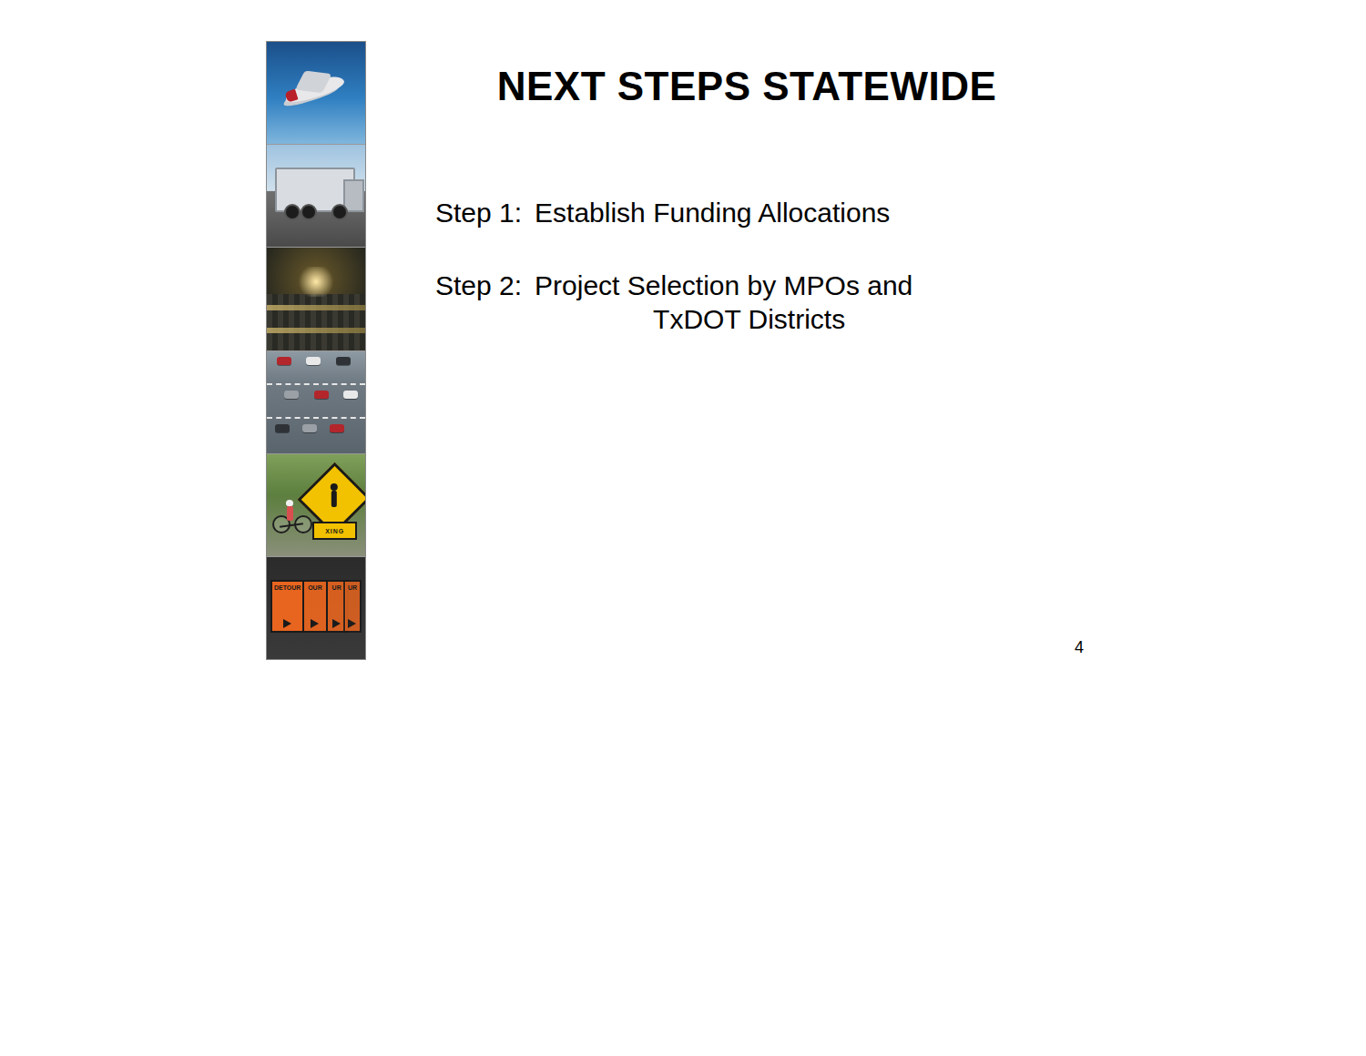XING
DETOUR
OUR
UR
UR
NEXT STEPS STATEWIDE
Step 1: Establish Funding Allocations
Step 2: Project Selection by MPOs andTxDOT Districts
4